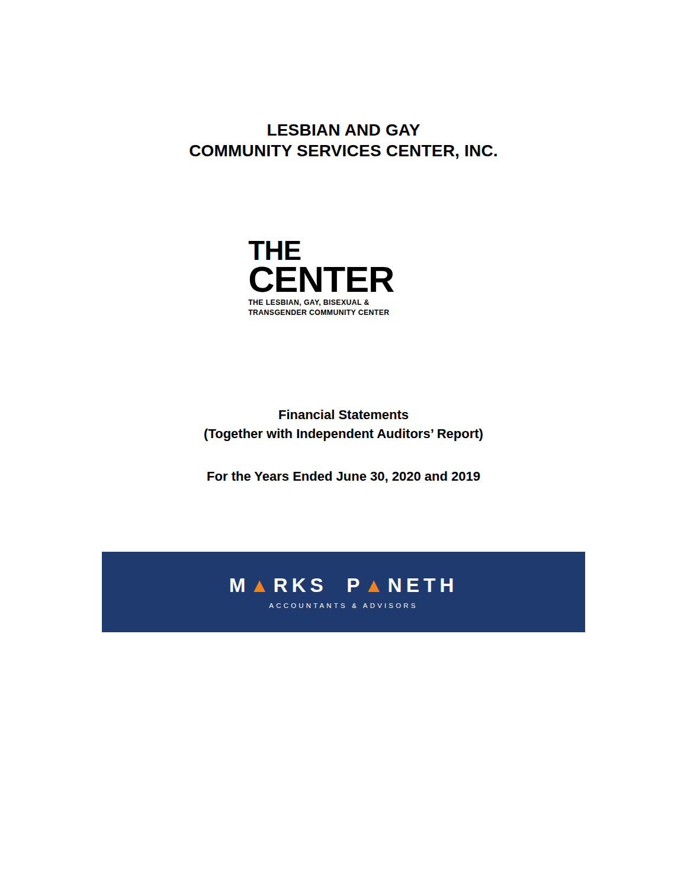LESBIAN AND GAY
COMMUNITY SERVICES CENTER, INC.
THE CENTER The Lesbian, Gay, Bisexual &
Transgender Community Center
Financial Statements
(Together with Independent Auditors’ Report) For the Years Ended June 30, 2020 and 2019
M▲RKS P▲NETH
ACCOUNTANTS & ADVISORS